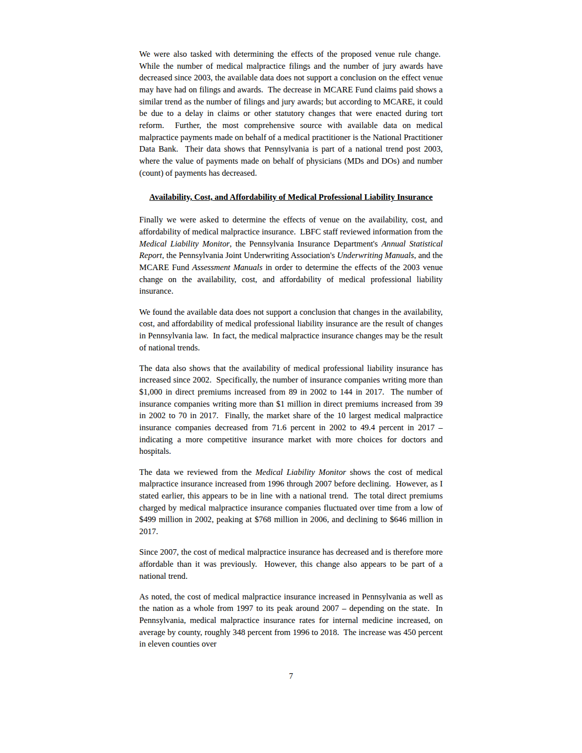We were also tasked with determining the effects of the proposed venue rule change. While the number of medical malpractice filings and the number of jury awards have decreased since 2003, the available data does not support a conclusion on the effect venue may have had on filings and awards. The decrease in MCARE Fund claims paid shows a similar trend as the number of filings and jury awards; but according to MCARE, it could be due to a delay in claims or other statutory changes that were enacted during tort reform. Further, the most comprehensive source with available data on medical malpractice payments made on behalf of a medical practitioner is the National Practitioner Data Bank. Their data shows that Pennsylvania is part of a national trend post 2003, where the value of payments made on behalf of physicians (MDs and DOs) and number (count) of payments has decreased.
Availability, Cost, and Affordability of Medical Professional Liability Insurance
Finally we were asked to determine the effects of venue on the availability, cost, and affordability of medical malpractice insurance. LBFC staff reviewed information from the Medical Liability Monitor, the Pennsylvania Insurance Department's Annual Statistical Report, the Pennsylvania Joint Underwriting Association's Underwriting Manuals, and the MCARE Fund Assessment Manuals in order to determine the effects of the 2003 venue change on the availability, cost, and affordability of medical professional liability insurance.
We found the available data does not support a conclusion that changes in the availability, cost, and affordability of medical professional liability insurance are the result of changes in Pennsylvania law. In fact, the medical malpractice insurance changes may be the result of national trends.
The data also shows that the availability of medical professional liability insurance has increased since 2002. Specifically, the number of insurance companies writing more than $1,000 in direct premiums increased from 89 in 2002 to 144 in 2017. The number of insurance companies writing more than $1 million in direct premiums increased from 39 in 2002 to 70 in 2017. Finally, the market share of the 10 largest medical malpractice insurance companies decreased from 71.6 percent in 2002 to 49.4 percent in 2017 – indicating a more competitive insurance market with more choices for doctors and hospitals.
The data we reviewed from the Medical Liability Monitor shows the cost of medical malpractice insurance increased from 1996 through 2007 before declining. However, as I stated earlier, this appears to be in line with a national trend. The total direct premiums charged by medical malpractice insurance companies fluctuated over time from a low of $499 million in 2002, peaking at $768 million in 2006, and declining to $646 million in 2017.
Since 2007, the cost of medical malpractice insurance has decreased and is therefore more affordable than it was previously. However, this change also appears to be part of a national trend.
As noted, the cost of medical malpractice insurance increased in Pennsylvania as well as the nation as a whole from 1997 to its peak around 2007 – depending on the state. In Pennsylvania, medical malpractice insurance rates for internal medicine increased, on average by county, roughly 348 percent from 1996 to 2018. The increase was 450 percent in eleven counties over
7